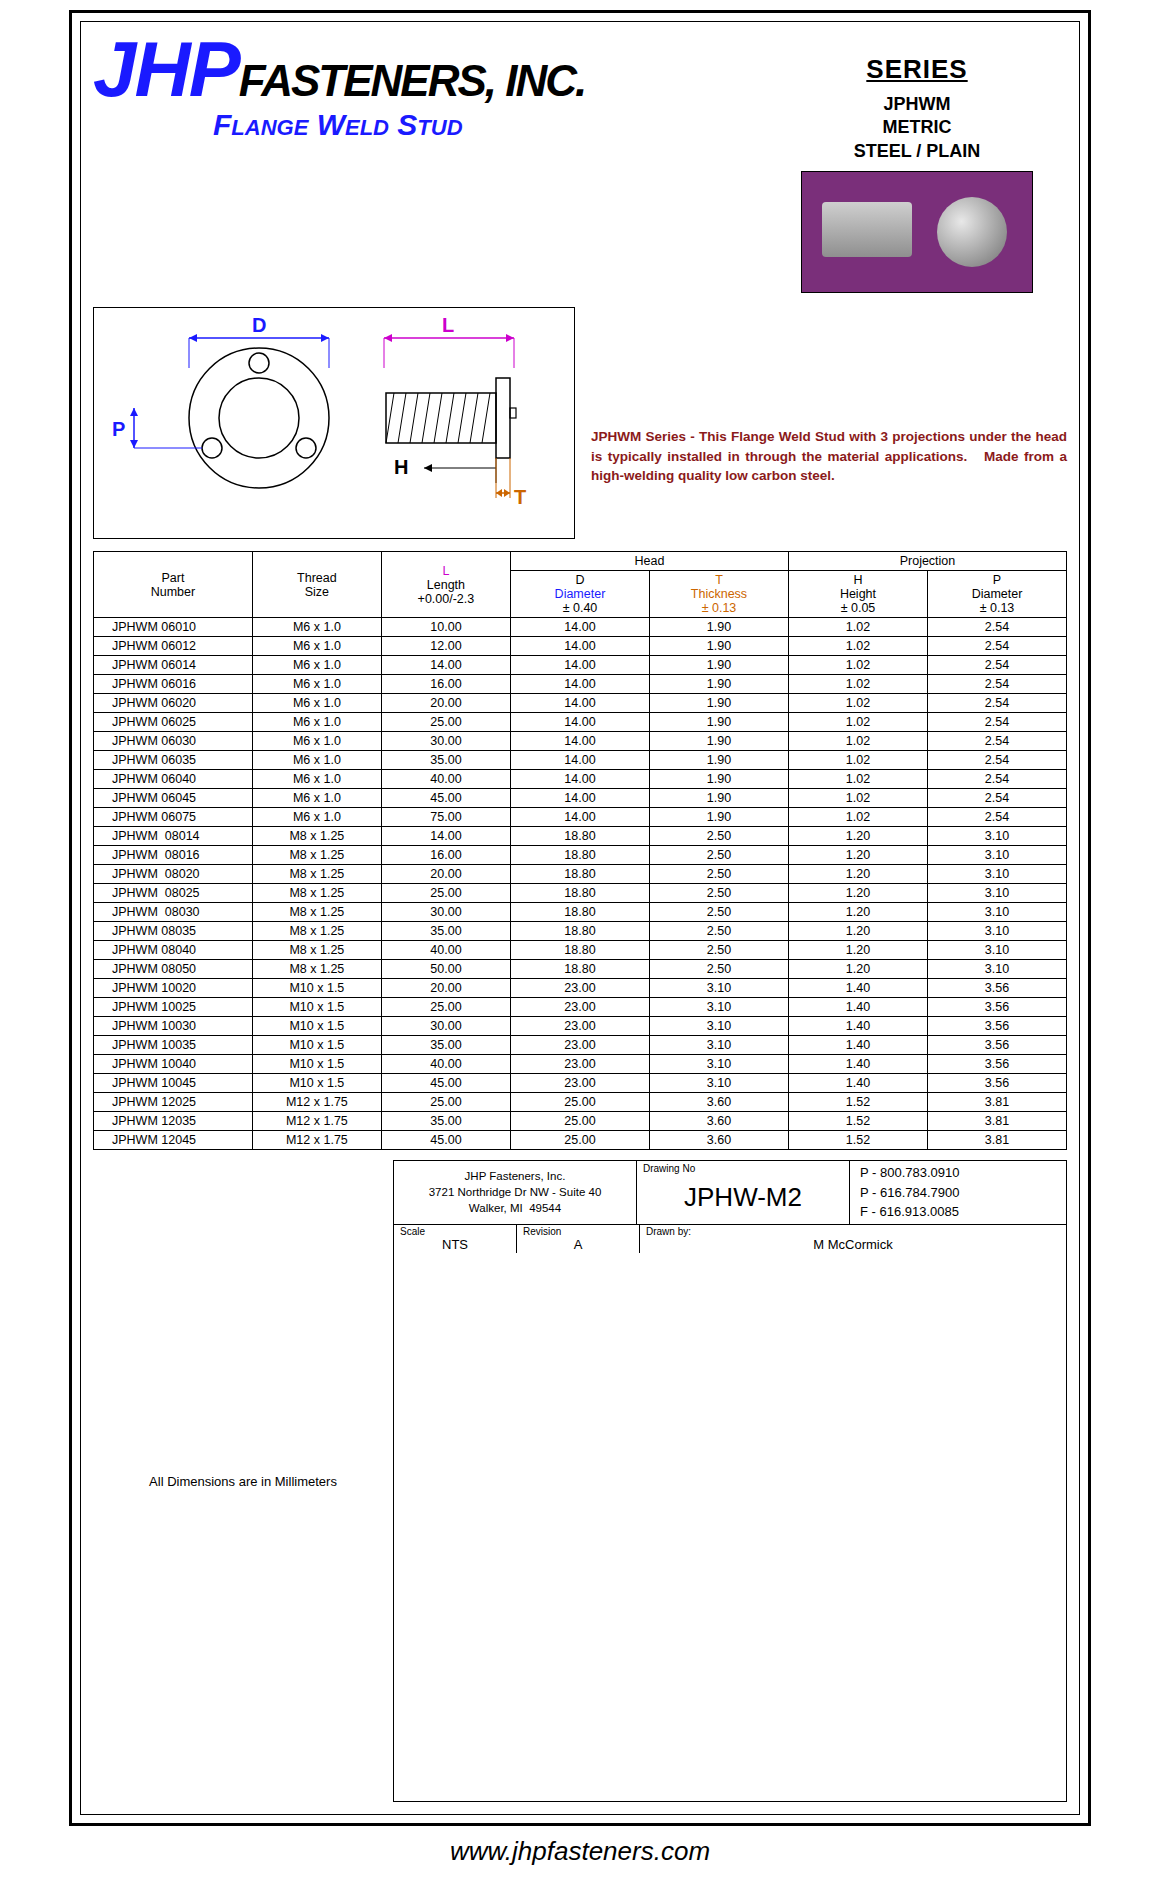JHP FASTENERS, INC.
FLANGE WELD STUD
SERIES
JPHWM
METRIC
STEEL / PLAIN
D P L H T
JPHWM Series - This Flange Weld Stud with 3 projections under the head is typically installed in through the material applications. Made from a high-welding quality low carbon steel.
| Part Number | Thread Size | L Length +0.00/-2.3 | Head | Projection |
| --- | --- | --- | --- | --- |
| D Diameter ± 0.40 | T Thickness ± 0.13 | H Height ± 0.05 | P Diameter ± 0.13 |
| JPHWM 06010 | M6 x 1.0 | 10.00 | 14.00 | 1.90 | 1.02 | 2.54 |
| JPHWM 06012 | M6 x 1.0 | 12.00 | 14.00 | 1.90 | 1.02 | 2.54 |
| JPHWM 06014 | M6 x 1.0 | 14.00 | 14.00 | 1.90 | 1.02 | 2.54 |
| JPHWM 06016 | M6 x 1.0 | 16.00 | 14.00 | 1.90 | 1.02 | 2.54 |
| JPHWM 06020 | M6 x 1.0 | 20.00 | 14.00 | 1.90 | 1.02 | 2.54 |
| JPHWM 06025 | M6 x 1.0 | 25.00 | 14.00 | 1.90 | 1.02 | 2.54 |
| JPHWM 06030 | M6 x 1.0 | 30.00 | 14.00 | 1.90 | 1.02 | 2.54 |
| JPHWM 06035 | M6 x 1.0 | 35.00 | 14.00 | 1.90 | 1.02 | 2.54 |
| JPHWM 06040 | M6 x 1.0 | 40.00 | 14.00 | 1.90 | 1.02 | 2.54 |
| JPHWM 06045 | M6 x 1.0 | 45.00 | 14.00 | 1.90 | 1.02 | 2.54 |
| JPHWM 06075 | M6 x 1.0 | 75.00 | 14.00 | 1.90 | 1.02 | 2.54 |
| JPHWM 08014 | M8 x 1.25 | 14.00 | 18.80 | 2.50 | 1.20 | 3.10 |
| JPHWM 08016 | M8 x 1.25 | 16.00 | 18.80 | 2.50 | 1.20 | 3.10 |
| JPHWM 08020 | M8 x 1.25 | 20.00 | 18.80 | 2.50 | 1.20 | 3.10 |
| JPHWM 08025 | M8 x 1.25 | 25.00 | 18.80 | 2.50 | 1.20 | 3.10 |
| JPHWM 08030 | M8 x 1.25 | 30.00 | 18.80 | 2.50 | 1.20 | 3.10 |
| JPHWM 08035 | M8 x 1.25 | 35.00 | 18.80 | 2.50 | 1.20 | 3.10 |
| JPHWM 08040 | M8 x 1.25 | 40.00 | 18.80 | 2.50 | 1.20 | 3.10 |
| JPHWM 08050 | M8 x 1.25 | 50.00 | 18.80 | 2.50 | 1.20 | 3.10 |
| JPHWM 10020 | M10 x 1.5 | 20.00 | 23.00 | 3.10 | 1.40 | 3.56 |
| JPHWM 10025 | M10 x 1.5 | 25.00 | 23.00 | 3.10 | 1.40 | 3.56 |
| JPHWM 10030 | M10 x 1.5 | 30.00 | 23.00 | 3.10 | 1.40 | 3.56 |
| JPHWM 10035 | M10 x 1.5 | 35.00 | 23.00 | 3.10 | 1.40 | 3.56 |
| JPHWM 10040 | M10 x 1.5 | 40.00 | 23.00 | 3.10 | 1.40 | 3.56 |
| JPHWM 10045 | M10 x 1.5 | 45.00 | 23.00 | 3.10 | 1.40 | 3.56 |
| JPHWM 12025 | M12 x 1.75 | 25.00 | 25.00 | 3.60 | 1.52 | 3.81 |
| JPHWM 12035 | M12 x 1.75 | 35.00 | 25.00 | 3.60 | 1.52 | 3.81 |
| JPHWM 12045 | M12 x 1.75 | 45.00 | 25.00 | 3.60 | 1.52 | 3.81 |
All Dimensions are in Millimeters
JHP Fasteners, Inc.
3721 Northridge Dr NW - Suite 40
Walker, MI 49544
Drawing No
JPHW-M2
P - 800.783.0910
P - 616.784.7900
F - 616.913.0085
Scale
NTS
Revision
A
Drawn by:
M McCormick
www.jhpfasteners.com